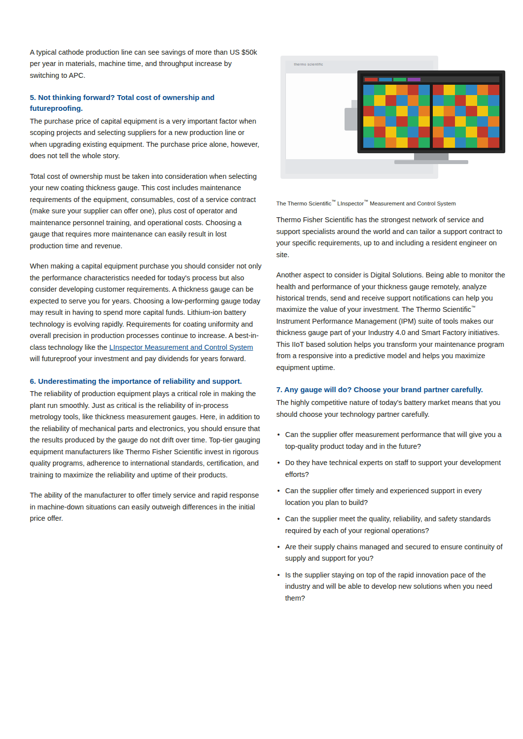A typical cathode production line can see savings of more than US $50k per year in materials, machine time, and throughput increase by switching to APC.
5. Not thinking forward? Total cost of ownership and futureproofing.
The purchase price of capital equipment is a very important factor when scoping projects and selecting suppliers for a new production line or when upgrading existing equipment. The purchase price alone, however, does not tell the whole story.
Total cost of ownership must be taken into consideration when selecting your new coating thickness gauge. This cost includes maintenance requirements of the equipment, consumables, cost of a service contract (make sure your supplier can offer one), plus cost of operator and maintenance personnel training, and operational costs. Choosing a gauge that requires more maintenance can easily result in lost production time and revenue.
When making a capital equipment purchase you should consider not only the performance characteristics needed for today's process but also consider developing customer requirements. A thickness gauge can be expected to serve you for years. Choosing a low-performing gauge today may result in having to spend more capital funds. Lithium-ion battery technology is evolving rapidly. Requirements for coating uniformity and overall precision in production processes continue to increase. A best-in-class technology like the LInspector Measurement and Control System will futureproof your investment and pay dividends for years forward.
6. Underestimating the importance of reliability and support.
The reliability of production equipment plays a critical role in making the plant run smoothly. Just as critical is the reliability of in-process metrology tools, like thickness measurement gauges. Here, in addition to the reliability of mechanical parts and electronics, you should ensure that the results produced by the gauge do not drift over time. Top-tier gauging equipment manufacturers like Thermo Fisher Scientific invest in rigorous quality programs, adherence to international standards, certification, and training to maximize the reliability and uptime of their products.
The ability of the manufacturer to offer timely service and rapid response in machine-down situations can easily outweigh differences in the initial price offer.
thermo scientific
The Thermo Scientific™ LInspector™ Measurement and Control System
Thermo Fisher Scientific has the strongest network of service and support specialists around the world and can tailor a support contract to your specific requirements, up to and including a resident engineer on site.
Another aspect to consider is Digital Solutions. Being able to monitor the health and performance of your thickness gauge remotely, analyze historical trends, send and receive support notifications can help you maximize the value of your investment. The Thermo Scientific™ Instrument Performance Management (IPM) suite of tools makes our thickness gauge part of your Industry 4.0 and Smart Factory initiatives. This IIoT based solution helps you transform your maintenance program from a responsive into a predictive model and helps you maximize equipment uptime.
7. Any gauge will do? Choose your brand partner carefully.
The highly competitive nature of today's battery market means that you should choose your technology partner carefully.
Can the supplier offer measurement performance that will give you a top-quality product today and in the future?
Do they have technical experts on staff to support your development efforts?
Can the supplier offer timely and experienced support in every location you plan to build?
Can the supplier meet the quality, reliability, and safety standards required by each of your regional operations?
Are their supply chains managed and secured to ensure continuity of supply and support for you?
Is the supplier staying on top of the rapid innovation pace of the industry and will be able to develop new solutions when you need them?